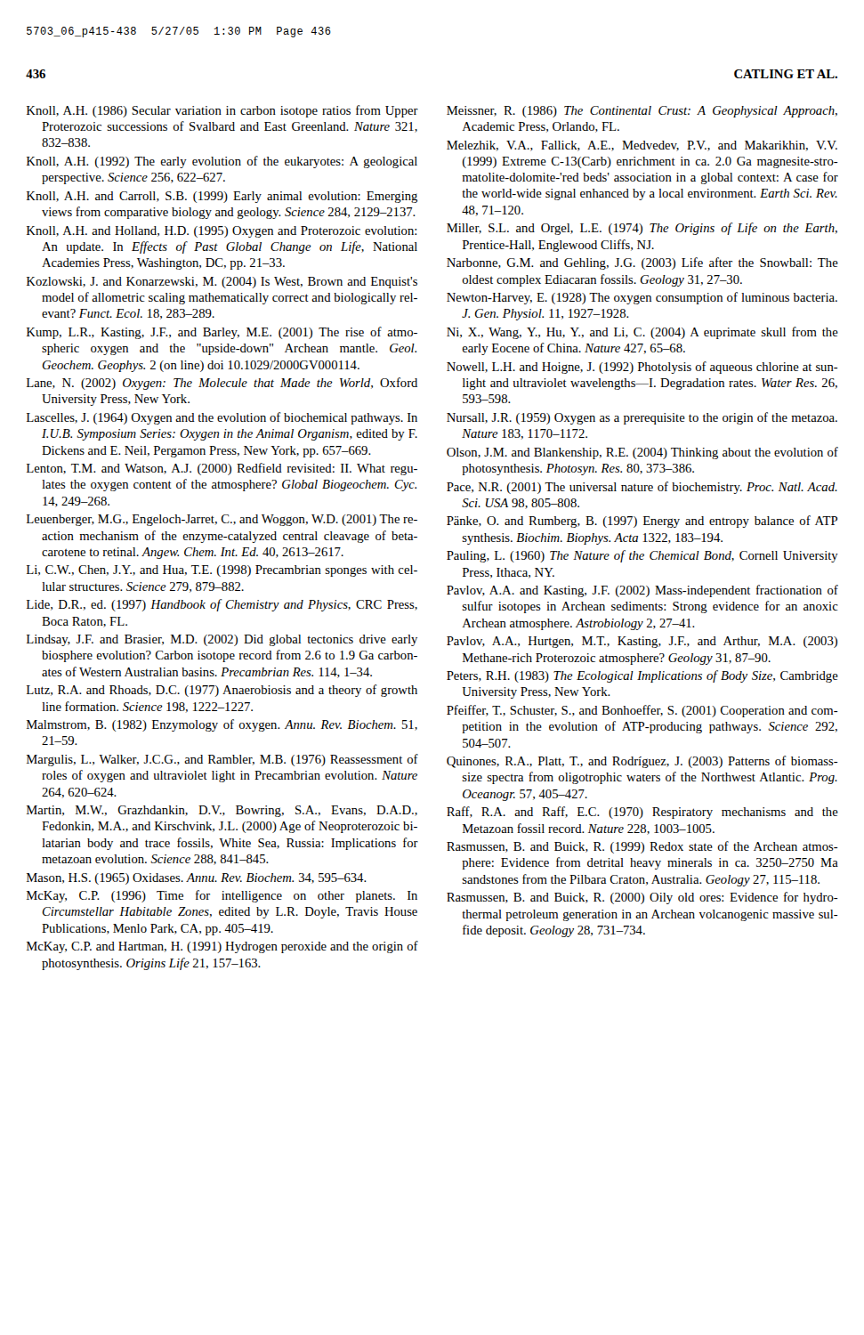5703_06_p415-438 5/27/05 1:30 PM Page 436
436 CATLING ET AL.
Knoll, A.H. (1986) Secular variation in carbon isotope ratios from Upper Proterozoic successions of Svalbard and East Greenland. Nature 321, 832–838.
Knoll, A.H. (1992) The early evolution of the eukaryotes: A geological perspective. Science 256, 622–627.
Knoll, A.H. and Carroll, S.B. (1999) Early animal evolution: Emerging views from comparative biology and geology. Science 284, 2129–2137.
Knoll, A.H. and Holland, H.D. (1995) Oxygen and Proterozoic evolution: An update. In Effects of Past Global Change on Life, National Academies Press, Washington, DC, pp. 21–33.
Kozlowski, J. and Konarzewski, M. (2004) Is West, Brown and Enquist's model of allometric scaling mathematically correct and biologically relevant? Funct. Ecol. 18, 283–289.
Kump, L.R., Kasting, J.F., and Barley, M.E. (2001) The rise of atmospheric oxygen and the "upside-down" Archean mantle. Geol. Geochem. Geophys. 2 (on line) doi 10.1029/2000GV000114.
Lane, N. (2002) Oxygen: The Molecule that Made the World, Oxford University Press, New York.
Lascelles, J. (1964) Oxygen and the evolution of biochemical pathways. In I.U.B. Symposium Series: Oxygen in the Animal Organism, edited by F. Dickens and E. Neil, Pergamon Press, New York, pp. 657–669.
Lenton, T.M. and Watson, A.J. (2000) Redfield revisited: II. What regulates the oxygen content of the atmosphere? Global Biogeochem. Cyc. 14, 249–268.
Leuenberger, M.G., Engeloch-Jarret, C., and Woggon, W.D. (2001) The reaction mechanism of the enzyme-catalyzed central cleavage of beta-carotene to retinal. Angew. Chem. Int. Ed. 40, 2613–2617.
Li, C.W., Chen, J.Y., and Hua, T.E. (1998) Precambrian sponges with cellular structures. Science 279, 879–882.
Lide, D.R., ed. (1997) Handbook of Chemistry and Physics, CRC Press, Boca Raton, FL.
Lindsay, J.F. and Brasier, M.D. (2002) Did global tectonics drive early biosphere evolution? Carbon isotope record from 2.6 to 1.9 Ga carbonates of Western Australian basins. Precambrian Res. 114, 1–34.
Lutz, R.A. and Rhoads, D.C. (1977) Anaerobiosis and a theory of growth line formation. Science 198, 1222–1227.
Malmstrom, B. (1982) Enzymology of oxygen. Annu. Rev. Biochem. 51, 21–59.
Margulis, L., Walker, J.C.G., and Rambler, M.B. (1976) Reassessment of roles of oxygen and ultraviolet light in Precambrian evolution. Nature 264, 620–624.
Martin, M.W., Grazhdankin, D.V., Bowring, S.A., Evans, D.A.D., Fedonkin, M.A., and Kirschvink, J.L. (2000) Age of Neoproterozoic bilatarian body and trace fossils, White Sea, Russia: Implications for metazoan evolution. Science 288, 841–845.
Mason, H.S. (1965) Oxidases. Annu. Rev. Biochem. 34, 595–634.
McKay, C.P. (1996) Time for intelligence on other planets. In Circumstellar Habitable Zones, edited by L.R. Doyle, Travis House Publications, Menlo Park, CA, pp. 405–419.
McKay, C.P. and Hartman, H. (1991) Hydrogen peroxide and the origin of photosynthesis. Origins Life 21, 157–163.
Meissner, R. (1986) The Continental Crust: A Geophysical Approach, Academic Press, Orlando, FL.
Melezhik, V.A., Fallick, A.E., Medvedev, P.V., and Makarikhin, V.V. (1999) Extreme C-13(Carb) enrichment in ca. 2.0 Ga magnesite-stromatolite-dolomite-'red beds' association in a global context: A case for the world-wide signal enhanced by a local environment. Earth Sci. Rev. 48, 71–120.
Miller, S.L. and Orgel, L.E. (1974) The Origins of Life on the Earth, Prentice-Hall, Englewood Cliffs, NJ.
Narbonne, G.M. and Gehling, J.G. (2003) Life after the Snowball: The oldest complex Ediacaran fossils. Geology 31, 27–30.
Newton-Harvey, E. (1928) The oxygen consumption of luminous bacteria. J. Gen. Physiol. 11, 1927–1928.
Ni, X., Wang, Y., Hu, Y., and Li, C. (2004) A euprimate skull from the early Eocene of China. Nature 427, 65–68.
Nowell, L.H. and Hoigne, J. (1992) Photolysis of aqueous chlorine at sunlight and ultraviolet wavelengths—I. Degradation rates. Water Res. 26, 593–598.
Nursall, J.R. (1959) Oxygen as a prerequisite to the origin of the metazoa. Nature 183, 1170–1172.
Olson, J.M. and Blankenship, R.E. (2004) Thinking about the evolution of photosynthesis. Photosyn. Res. 80, 373–386.
Pace, N.R. (2001) The universal nature of biochemistry. Proc. Natl. Acad. Sci. USA 98, 805–808.
Pänke, O. and Rumberg, B. (1997) Energy and entropy balance of ATP synthesis. Biochim. Biophys. Acta 1322, 183–194.
Pauling, L. (1960) The Nature of the Chemical Bond, Cornell University Press, Ithaca, NY.
Pavlov, A.A. and Kasting, J.F. (2002) Mass-independent fractionation of sulfur isotopes in Archean sediments: Strong evidence for an anoxic Archean atmosphere. Astrobiology 2, 27–41.
Pavlov, A.A., Hurtgen, M.T., Kasting, J.F., and Arthur, M.A. (2003) Methane-rich Proterozoic atmosphere? Geology 31, 87–90.
Peters, R.H. (1983) The Ecological Implications of Body Size, Cambridge University Press, New York.
Pfeiffer, T., Schuster, S., and Bonhoeffer, S. (2001) Cooperation and competition in the evolution of ATP-producing pathways. Science 292, 504–507.
Quinones, R.A., Platt, T., and Rodríguez, J. (2003) Patterns of biomass-size spectra from oligotrophic waters of the Northwest Atlantic. Prog. Oceanogr. 57, 405–427.
Raff, R.A. and Raff, E.C. (1970) Respiratory mechanisms and the Metazoan fossil record. Nature 228, 1003–1005.
Rasmussen, B. and Buick, R. (1999) Redox state of the Archean atmosphere: Evidence from detrital heavy minerals in ca. 3250–2750 Ma sandstones from the Pilbara Craton, Australia. Geology 27, 115–118.
Rasmussen, B. and Buick, R. (2000) Oily old ores: Evidence for hydrothermal petroleum generation in an Archean volcanogenic massive sulfide deposit. Geology 28, 731–734.